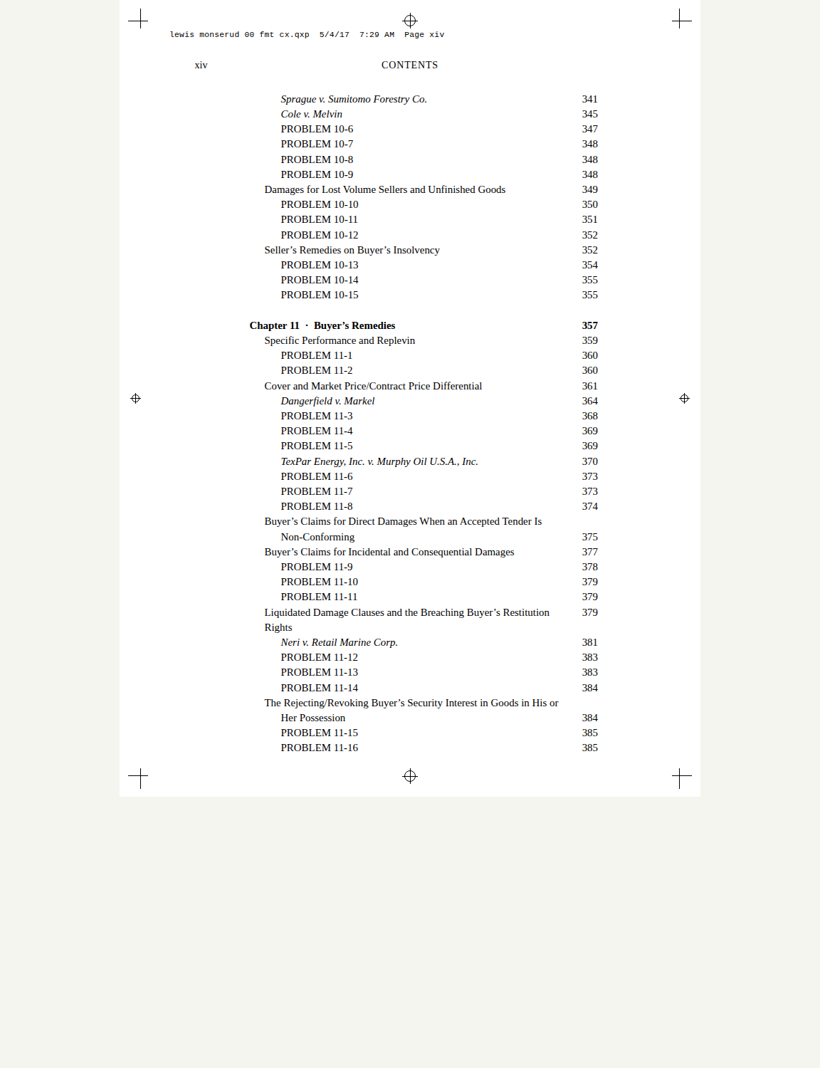lewis monserud 00 fmt cx.qxp 5/4/17 7:29 AM Page xiv
xiv CONTENTS
Sprague v. Sumitomo Forestry Co. 341
Cole v. Melvin 345
PROBLEM 10-6347
PROBLEM 10-7348
PROBLEM 10-8348
PROBLEM 10-9348
Damages for Lost Volume Sellers and Unfinished Goods 349
PROBLEM 10-10350
PROBLEM 10-11351
PROBLEM 10-12352
Seller’s Remedies on Buyer’s Insolvency 352
PROBLEM 10-13354
PROBLEM 10-14355
PROBLEM 10-15355
Chapter 11 · Buyer’s Remedies 357
Specific Performance and Replevin 359
PROBLEM 11-1360
PROBLEM 11-2360
Cover and Market Price/Contract Price Differential 361
Dangerfield v. Markel 364
PROBLEM 11-3368
PROBLEM 11-4369
PROBLEM 11-5369
TexPar Energy, Inc. v. Murphy Oil U.S.A., Inc. 370
PROBLEM 11-6373
PROBLEM 11-7373
PROBLEM 11-8374
Buyer’s Claims for Direct Damages When an Accepted Tender Is
Non-Conforming 375
Buyer’s Claims for Incidental and Consequential Damages 377
PROBLEM 11-9378
PROBLEM 11-10379
PROBLEM 11-11379
Liquidated Damage Clauses and the Breaching Buyer’s Restitution Rights 379
Neri v. Retail Marine Corp. 381
PROBLEM 11-12383
PROBLEM 11-13383
PROBLEM 11-14384
The Rejecting/Revoking Buyer’s Security Interest in Goods in His or
Her Possession 384
PROBLEM 11-15385
PROBLEM 11-16385